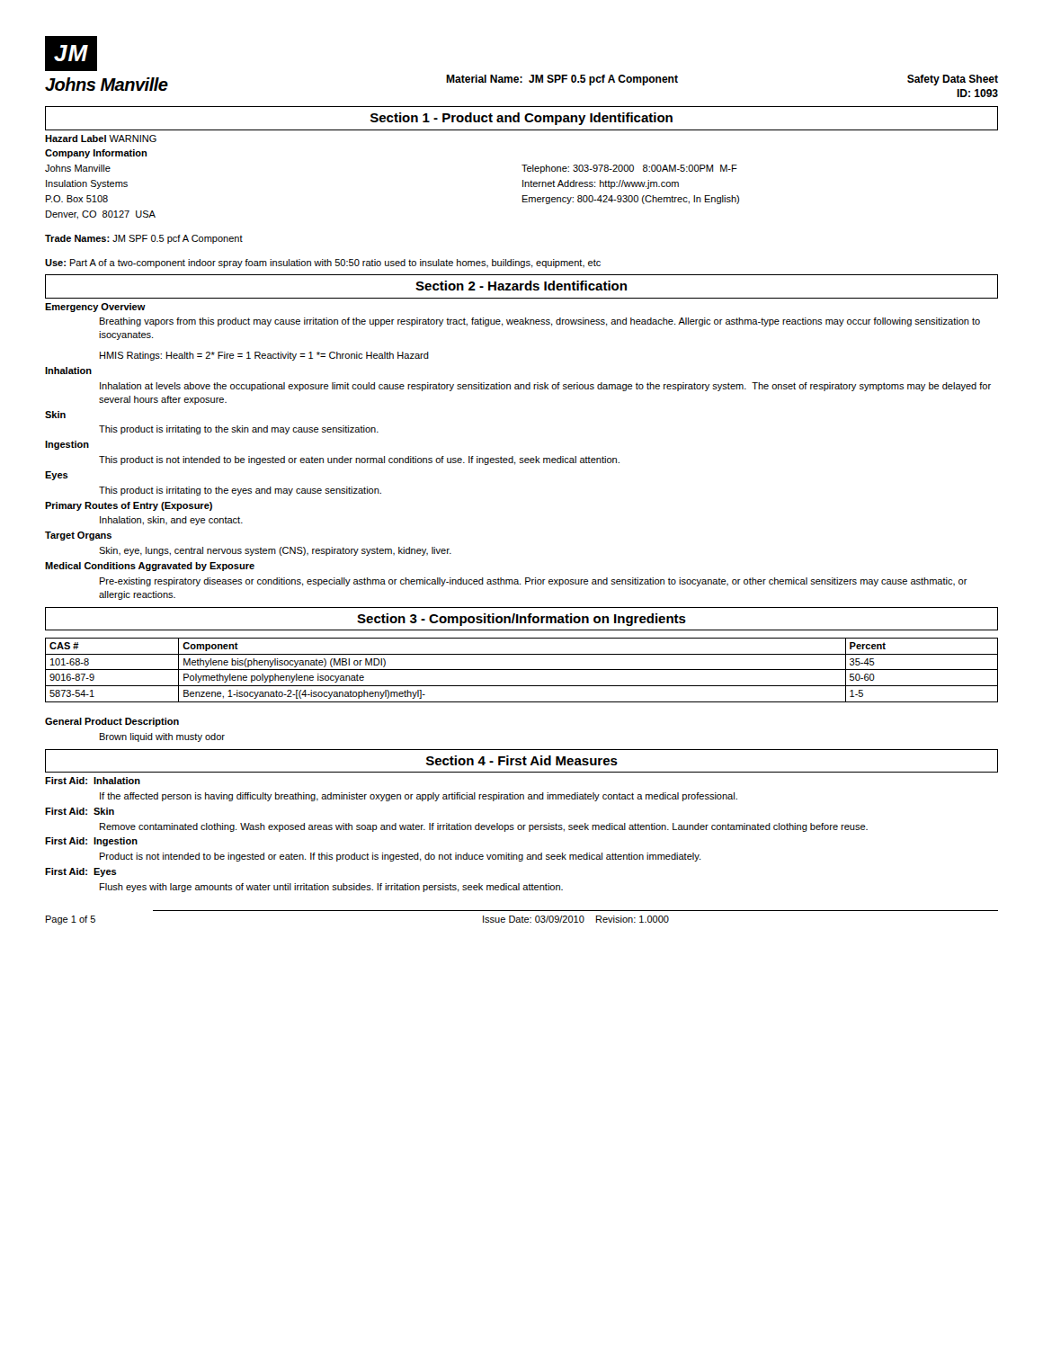JM
Johns Manville
Material Name: JM SPF 0.5 pcf A Component
Safety Data Sheet
ID: 1093
Section 1 - Product and Company Identification
Hazard Label WARNING
Company Information
Johns Manville
Insulation Systems
P.O. Box 5108
Denver, CO 80127 USA
Telephone: 303-978-2000 8:00AM-5:00PM M-F
Internet Address: http://www.jm.com
Emergency: 800-424-9300 (Chemtrec, In English)
Trade Names: JM SPF 0.5 pcf A Component
Use: Part A of a two-component indoor spray foam insulation with 50:50 ratio used to insulate homes, buildings, equipment, etc
Section 2 - Hazards Identification
Emergency Overview
Breathing vapors from this product may cause irritation of the upper respiratory tract, fatigue, weakness, drowsiness, and headache. Allergic or asthma-type reactions may occur following sensitization to isocyanates.
HMIS Ratings: Health = 2* Fire = 1 Reactivity = 1 *= Chronic Health Hazard
Inhalation
Inhalation at levels above the occupational exposure limit could cause respiratory sensitization and risk of serious damage to the respiratory system. The onset of respiratory symptoms may be delayed for several hours after exposure.
Skin
This product is irritating to the skin and may cause sensitization.
Ingestion
This product is not intended to be ingested or eaten under normal conditions of use. If ingested, seek medical attention.
Eyes
This product is irritating to the eyes and may cause sensitization.
Primary Routes of Entry (Exposure)
Inhalation, skin, and eye contact.
Target Organs
Skin, eye, lungs, central nervous system (CNS), respiratory system, kidney, liver.
Medical Conditions Aggravated by Exposure
Pre-existing respiratory diseases or conditions, especially asthma or chemically-induced asthma. Prior exposure and sensitization to isocyanate, or other chemical sensitizers may cause asthmatic, or allergic reactions.
Section 3 - Composition/Information on Ingredients
| CAS # | Component | Percent |
| --- | --- | --- |
| 101-68-8 | Methylene bis(phenylisocyanate) (MBI or MDI) | 35-45 |
| 9016-87-9 | Polymethylene polyphenylene isocyanate | 50-60 |
| 5873-54-1 | Benzene, 1-isocyanato-2-[(4-isocyanatophenyl)methyl]- | 1-5 |
General Product Description
Brown liquid with musty odor
Section 4 - First Aid Measures
First Aid: Inhalation
If the affected person is having difficulty breathing, administer oxygen or apply artificial respiration and immediately contact a medical professional.
First Aid: Skin
Remove contaminated clothing. Wash exposed areas with soap and water. If irritation develops or persists, seek medical attention. Launder contaminated clothing before reuse.
First Aid: Ingestion
Product is not intended to be ingested or eaten. If this product is ingested, do not induce vomiting and seek medical attention immediately.
First Aid: Eyes
Flush eyes with large amounts of water until irritation subsides. If irritation persists, seek medical attention.
Page 1 of 5
Issue Date: 03/09/2010 Revision: 1.0000